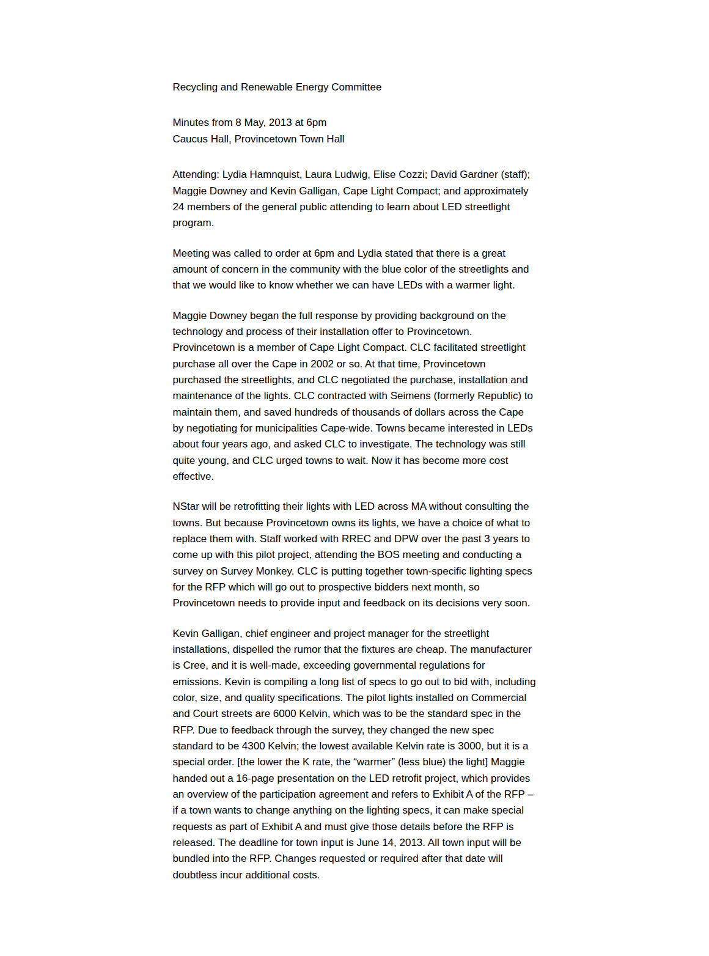Recycling and Renewable Energy Committee
Minutes from 8 May, 2013 at 6pm Caucus Hall, Provincetown Town Hall
Attending: Lydia Hamnquist, Laura Ludwig, Elise Cozzi; David Gardner (staff); Maggie Downey and Kevin Galligan, Cape Light Compact; and approximately 24 members of the general public attending to learn about LED streetlight program.
Meeting was called to order at 6pm and Lydia stated that there is a great amount of concern in the community with the blue color of the streetlights and that we would like to know whether we can have LEDs with a warmer light.
Maggie Downey began the full response by providing background on the technology and process of their installation offer to Provincetown. Provincetown is a member of Cape Light Compact. CLC facilitated streetlight purchase all over the Cape in 2002 or so. At that time, Provincetown purchased the streetlights, and CLC negotiated the purchase, installation and maintenance of the lights. CLC contracted with Seimens (formerly Republic) to maintain them, and saved hundreds of thousands of dollars across the Cape by negotiating for municipalities Cape-wide. Towns became interested in LEDs about four years ago, and asked CLC to investigate. The technology was still quite young, and CLC urged towns to wait. Now it has become more cost effective.
NStar will be retrofitting their lights with LED across MA without consulting the towns. But because Provincetown owns its lights, we have a choice of what to replace them with. Staff worked with RREC and DPW over the past 3 years to come up with this pilot project, attending the BOS meeting and conducting a survey on Survey Monkey. CLC is putting together town-specific lighting specs for the RFP which will go out to prospective bidders next month, so Provincetown needs to provide input and feedback on its decisions very soon.
Kevin Galligan, chief engineer and project manager for the streetlight installations, dispelled the rumor that the fixtures are cheap. The manufacturer is Cree, and it is well-made, exceeding governmental regulations for emissions. Kevin is compiling a long list of specs to go out to bid with, including color, size, and quality specifications. The pilot lights installed on Commercial and Court streets are 6000 Kelvin, which was to be the standard spec in the RFP. Due to feedback through the survey, they changed the new spec standard to be 4300 Kelvin; the lowest available Kelvin rate is 3000, but it is a special order. [the lower the K rate, the “warmer” (less blue) the light] Maggie handed out a 16-page presentation on the LED retrofit project, which provides an overview of the participation agreement and refers to Exhibit A of the RFP – if a town wants to change anything on the lighting specs, it can make special requests as part of Exhibit A and must give those details before the RFP is released. The deadline for town input is June 14, 2013. All town input will be bundled into the RFP. Changes requested or required after that date will doubtless incur additional costs.